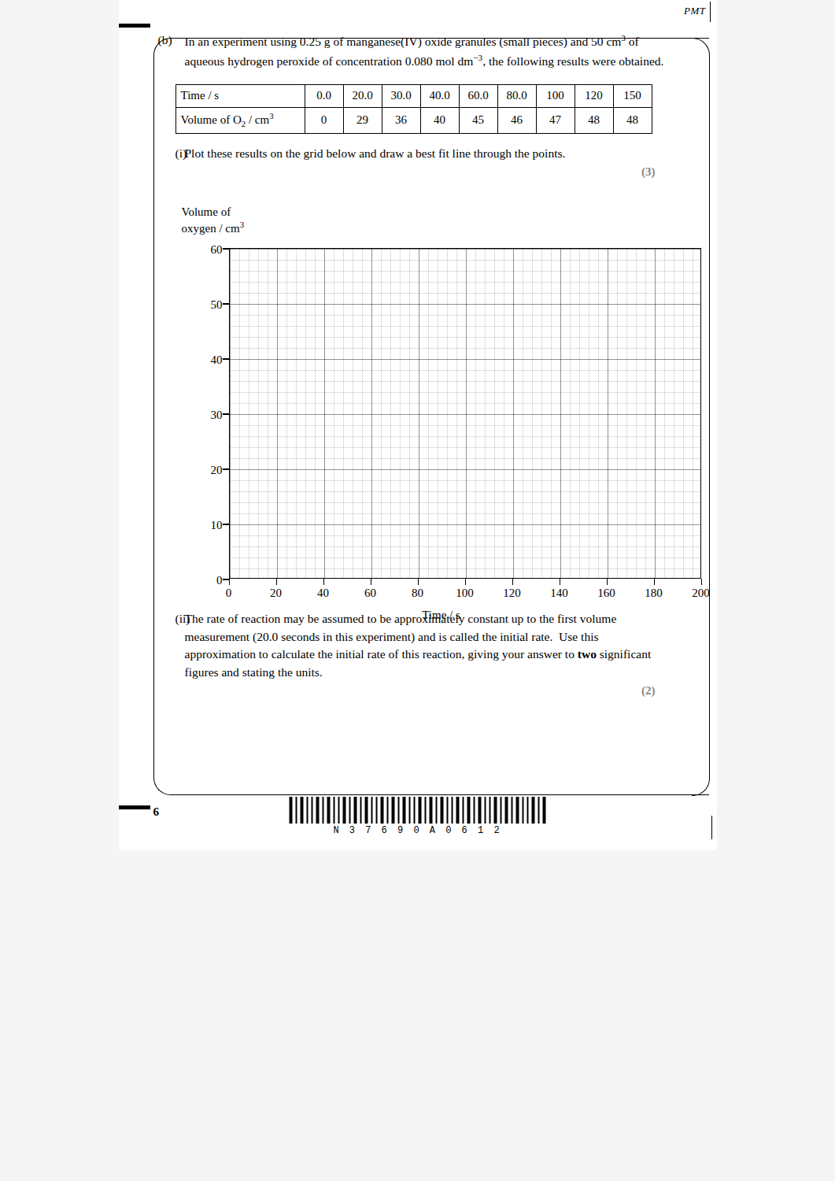PMT
(b)
In an experiment using 0.25 g of manganese(IV) oxide granules (small pieces) and 50 cm3 of aqueous hydrogen peroxide of concentration 0.080 mol dm−3, the following results were obtained.
| Time / s | 0.0 | 20.0 | 30.0 | 40.0 | 60.0 | 80.0 | 100 | 120 | 150 |
| Volume of O 2 / cm 3 | 0 | 29 | 36 | 40 | 45 | 46 | 47 | 48 | 48 |
(i)
Plot these results on the grid below and draw a best fit line through the points.
(3)
Volume of
oxygen / cm3
60
50
40
30
20
10
0
0
20
40
60
80
100
120
140
160
180
200
Time / s
(ii)
The rate of reaction may be assumed to be approximately constant up to the first volume measurement (20.0 seconds in this experiment) and is called the initial rate. Use this approximation to calculate the initial rate of this reaction, giving your answer to two significant figures and stating the units.
(2)
6
N 3 7 6 9 0 A 0 6 1 2